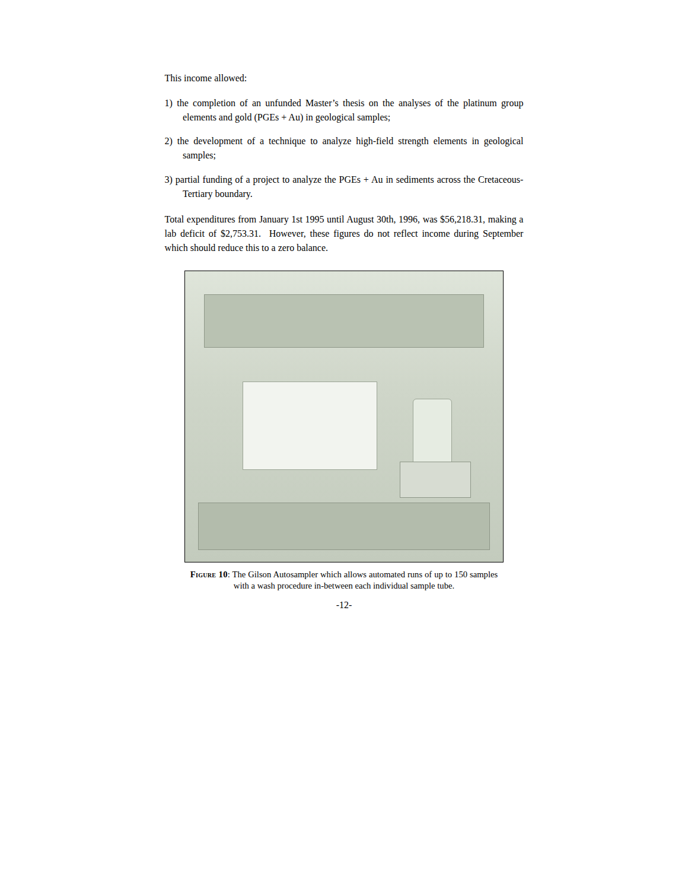This income allowed:
1) the completion of an unfunded Master’s thesis on the analyses of the platinum group elements and gold (PGEs + Au) in geological samples;
2) the development of a technique to analyze high-field strength elements in geological samples;
3) partial funding of a project to analyze the PGEs + Au in sediments across the Cretaceous-Tertiary boundary.
Total expenditures from January 1st 1995 until August 30th, 1996, was $56,218.31, making a lab deficit of $2,753.31. However, these figures do not reflect income during September which should reduce this to a zero balance.
Figure 10: The Gilson Autosampler which allows automated runs of up to 150 samples with a wash procedure in-between each individual sample tube.
-12-